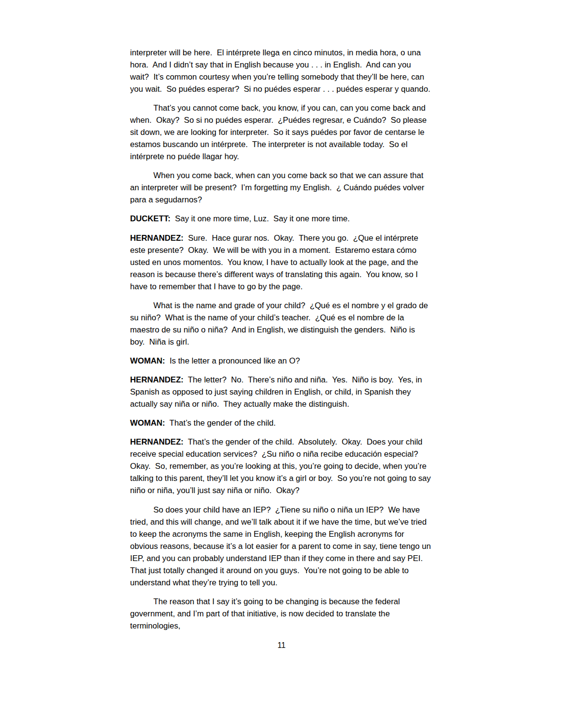interpreter will be here. El intérprete llega en cinco minutos, in media hora, o una hora. And I didn’t say that in English because you . . . in English. And can you wait? It’s common courtesy when you’re telling somebody that they’ll be here, can you wait. So puédes esperar? Si no puédes esperar . . . puédes esperar y quando.
That’s you cannot come back, you know, if you can, can you come back and when. Okay? So si no puédes esperar. ¿Puédes regresar, e Cuándo? So please sit down, we are looking for interpreter. So it says puédes por favor de centarse le estamos buscando un intérprete. The interpreter is not available today. So el intérprete no puéde llagar hoy.
When you come back, when can you come back so that we can assure that an interpreter will be present? I’m forgetting my English. ¿ Cuándo puédes volver para a segudarnos?
DUCKETT: Say it one more time, Luz. Say it one more time.
HERNANDEZ: Sure. Hace gurar nos. Okay. There you go. ¿Que el intérprete este presente? Okay. We will be with you in a moment. Estaremo estara cómo usted en unos momentos. You know, I have to actually look at the page, and the reason is because there’s different ways of translating this again. You know, so I have to remember that I have to go by the page.
What is the name and grade of your child? ¿Qué es el nombre y el grado de su niño? What is the name of your child’s teacher. ¿Qué es el nombre de la maestro de su niño o niña? And in English, we distinguish the genders. Niño is boy. Niña is girl.
WOMAN: Is the letter a pronounced like an O?
HERNANDEZ: The letter? No. There’s niño and niña. Yes. Niño is boy. Yes, in Spanish as opposed to just saying children in English, or child, in Spanish they actually say niña or niño. They actually make the distinguish.
WOMAN: That’s the gender of the child.
HERNANDEZ: That’s the gender of the child. Absolutely. Okay. Does your child receive special education services? ¿Su niño o niña recibe educación especial? Okay. So, remember, as you’re looking at this, you’re going to decide, when you’re talking to this parent, they’ll let you know it’s a girl or boy. So you’re not going to say niño or niña, you’ll just say niña or niño. Okay?
So does your child have an IEP? ¿Tiene su niño o niña un IEP? We have tried, and this will change, and we’ll talk about it if we have the time, but we’ve tried to keep the acronyms the same in English, keeping the English acronyms for obvious reasons, because it’s a lot easier for a parent to come in say, tiene tengo un IEP, and you can probably understand IEP than if they come in there and say PEI. That just totally changed it around on you guys. You’re not going to be able to understand what they’re trying to tell you.
The reason that I say it’s going to be changing is because the federal government, and I’m part of that initiative, is now decided to translate the terminologies,
11